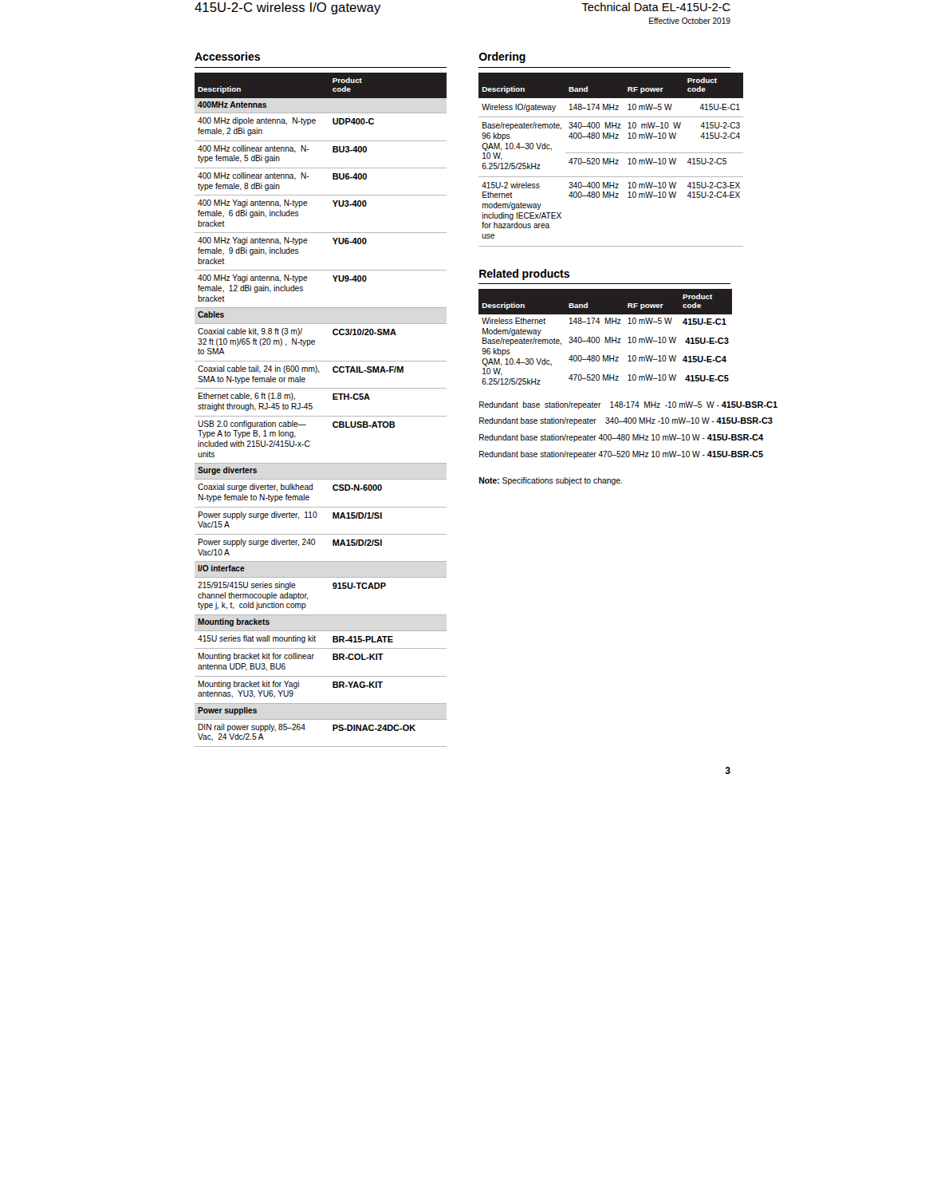415U-2-C wireless I/O gateway
Technical Data EL-415U-2-C
Effective October 2019
Accessories
| Description | Product code |
| --- | --- |
| 400MHz Antennas |
| 400 MHz dipole antenna, N-type female, 2 dBi gain | UDP400-C |
| 400 MHz collinear antenna, N-type female, 5 dBi gain | BU3-400 |
| 400 MHz collinear antenna, N-type female, 8 dBi gain | BU6-400 |
| 400 MHz Yagi antenna, N-type female, 6 dBi gain, includes bracket | YU3-400 |
| 400 MHz Yagi antenna, N-type female, 9 dBi gain, includes bracket | YU6-400 |
| 400 MHz Yagi antenna, N-type female, 12 dBi gain, includes bracket | YU9-400 |
| Cables |
| Coaxial cable kit, 9.8 ft (3 m)/ 32 ft (10 m)/65 ft (20 m) , N-type to SMA | CC3/10/20-SMA |
| Coaxial cable tail, 24 in (600 mm), SMA to N-type female or male | CCTAIL-SMA-F/M |
| Ethernet cable, 6 ft (1.8 m), straight through, RJ-45 to RJ-45 | ETH-C5A |
| USB 2.0 configuration cable— Type A to Type B, 1 m long, included with 215U-2/415U-x-C units | CBLUSB-ATOB |
| Surge diverters |
| Coaxial surge diverter, bulkhead N-type female to N-type female | CSD-N-6000 |
| Power supply surge diverter, 110 Vac/15 A | MA15/D/1/SI |
| Power supply surge diverter, 240 Vac/10 A | MA15/D/2/SI |
| I/O interface |
| 215/915/415U series single channel thermocouple adaptor, type j, k, t, cold junction comp | 915U-TCADP |
| Mounting brackets |
| 415U series flat wall mounting kit | BR-415-PLATE |
| Mounting bracket kit for collinear antenna UDP, BU3, BU6 | BR-COL-KIT |
| Mounting bracket kit for Yagi antennas, YU3, YU6, YU9 | BR-YAG-KIT |
| Power supplies |
| DIN rail power supply, 85–264 Vac, 24 Vdc/2.5 A | PS-DINAC-24DC-OK |
Ordering
| Description | Band | RF power | Product code |
| --- | --- | --- | --- |
| Wireless IO/gateway | 148–174 MHz | 10 mW–5 W | 415U-E-C1 |
| Base/repeater/remote, 96 kbps QAM, 10.4–30 Vdc, 10 W, 6.25/12/5/25kHz | 340–400 MHz 400–480 MHz | 10 mW–10 W 10 mW–10 W | 415U-2-C3 415U-2-C4 |
| 470–520 MHz | 10 mW–10 W | 415U-2-C5 |
| 415U-2 wireless Ethernet modem/gateway including IECEx/ATEX for hazardous area use | 340–400 MHz 400–480 MHz | 10 mW–10 W 10 mW–10 W | 415U-2-C3-EX 415U-2-C4-EX |
Related products
| Description | Band | RF power | Product code |
| --- | --- | --- | --- |
| Wireless Ethernet Modem/gateway Base/repeater/remote, 96 kbps QAM, 10.4–30 Vdc, 10 W, 6.25/12/5/25kHz | 148–174 MHz | 10 mW–5 W | 415U-E-C1 |
| 340–400 MHz | 10 mW–10 W | 415U-E-C3 |
| 400–480 MHz | 10 mW–10 W | 415U-E-C4 |
| 470–520 MHz | 10 mW–10 W | 415U-E-C5 |
Redundant base station/repeater 148-174 MHz -10 mW–5 W - 415U-BSR-C1
Redundant base station/repeater 340–400 MHz -10 mW–10 W - 415U-BSR-C3
Redundant base station/repeater 400–480 MHz 10 mW–10 W - 415U-BSR-C4
Redundant base station/repeater 470–520 MHz 10 mW–10 W - 415U-BSR-C5
Note: Specifications subject to change.
3